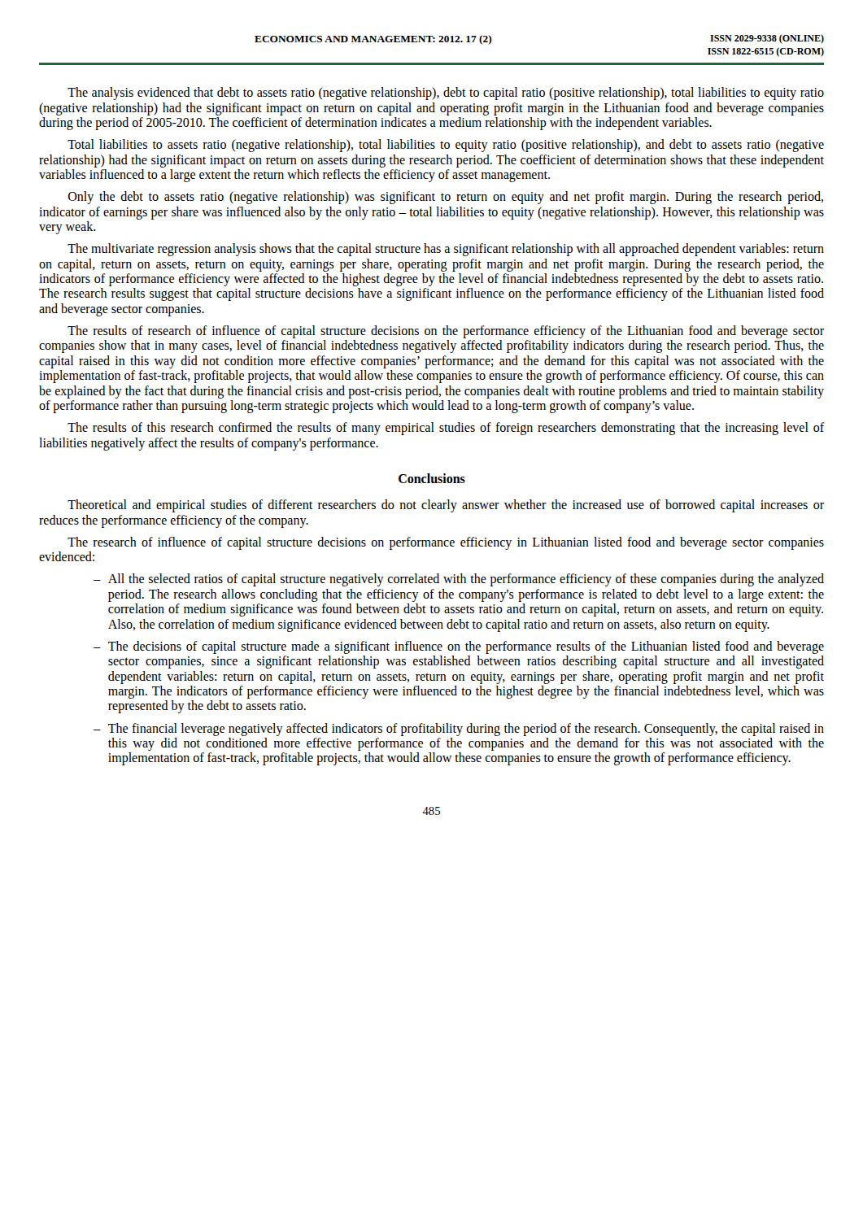ECONOMICS AND MANAGEMENT: 2012. 17 (2)
ISSN 2029-9338 (ONLINE)
ISSN 1822-6515 (CD-ROM)
The analysis evidenced that debt to assets ratio (negative relationship), debt to capital ratio (positive relationship), total liabilities to equity ratio (negative relationship) had the significant impact on return on capital and operating profit margin in the Lithuanian food and beverage companies during the period of 2005-2010. The coefficient of determination indicates a medium relationship with the independent variables.
Total liabilities to assets ratio (negative relationship), total liabilities to equity ratio (positive relationship), and debt to assets ratio (negative relationship) had the significant impact on return on assets during the research period. The coefficient of determination shows that these independent variables influenced to a large extent the return which reflects the efficiency of asset management.
Only the debt to assets ratio (negative relationship) was significant to return on equity and net profit margin. During the research period, indicator of earnings per share was influenced also by the only ratio – total liabilities to equity (negative relationship). However, this relationship was very weak.
The multivariate regression analysis shows that the capital structure has a significant relationship with all approached dependent variables: return on capital, return on assets, return on equity, earnings per share, operating profit margin and net profit margin. During the research period, the indicators of performance efficiency were affected to the highest degree by the level of financial indebtedness represented by the debt to assets ratio. The research results suggest that capital structure decisions have a significant influence on the performance efficiency of the Lithuanian listed food and beverage sector companies.
The results of research of influence of capital structure decisions on the performance efficiency of the Lithuanian food and beverage sector companies show that in many cases, level of financial indebtedness negatively affected profitability indicators during the research period. Thus, the capital raised in this way did not condition more effective companies’ performance; and the demand for this capital was not associated with the implementation of fast-track, profitable projects, that would allow these companies to ensure the growth of performance efficiency. Of course, this can be explained by the fact that during the financial crisis and post-crisis period, the companies dealt with routine problems and tried to maintain stability of performance rather than pursuing long-term strategic projects which would lead to a long-term growth of company’s value.
The results of this research confirmed the results of many empirical studies of foreign researchers demonstrating that the increasing level of liabilities negatively affect the results of company's performance.
Conclusions
Theoretical and empirical studies of different researchers do not clearly answer whether the increased use of borrowed capital increases or reduces the performance efficiency of the company.
The research of influence of capital structure decisions on performance efficiency in Lithuanian listed food and beverage sector companies evidenced:
All the selected ratios of capital structure negatively correlated with the performance efficiency of these companies during the analyzed period. The research allows concluding that the efficiency of the company's performance is related to debt level to a large extent: the correlation of medium significance was found between debt to assets ratio and return on capital, return on assets, and return on equity. Also, the correlation of medium significance evidenced between debt to capital ratio and return on assets, also return on equity.
The decisions of capital structure made a significant influence on the performance results of the Lithuanian listed food and beverage sector companies, since a significant relationship was established between ratios describing capital structure and all investigated dependent variables: return on capital, return on assets, return on equity, earnings per share, operating profit margin and net profit margin. The indicators of performance efficiency were influenced to the highest degree by the financial indebtedness level, which was represented by the debt to assets ratio.
The financial leverage negatively affected indicators of profitability during the period of the research. Consequently, the capital raised in this way did not conditioned more effective performance of the companies and the demand for this was not associated with the implementation of fast-track, profitable projects, that would allow these companies to ensure the growth of performance efficiency.
485